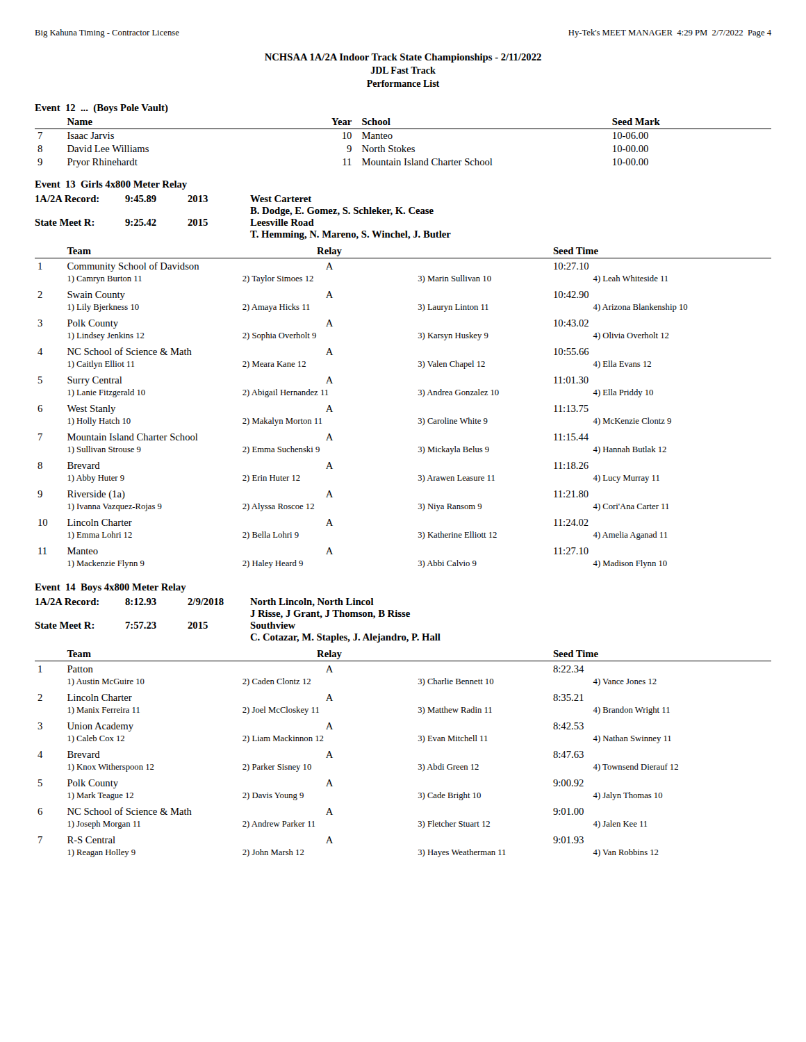Big Kahuna Timing - Contractor License
Hy-Tek's MEET MANAGER 4:29 PM 2/7/2022 Page 4
NCHSAA 1A/2A Indoor Track State Championships - 2/11/2022
JDL Fast Track
Performance List
Event 12 ... (Boys Pole Vault)
| | Name | Year | School | Seed Mark |
| --- | --- | --- | --- | --- |
| 7 | Isaac Jarvis | 10 | Manteo | 10-06.00 |
| 8 | David Lee Williams | 9 | North Stokes | 10-00.00 |
| 9 | Pryor Rhinehardt | 11 | Mountain Island Charter School | 10-00.00 |
Event 13 Girls 4x800 Meter Relay
1A/2A Record: 9:45.89 2013 West Carteret
B. Dodge, E. Gomez, S. Schleker, K. Cease
State Meet R: 9:25.42 2015 Leesville Road
T. Hemming, N. Mareno, S. Winchel, J. Butler
| | Team | Relay | | Seed Time |
| --- | --- | --- | --- | --- |
| 1 | Community School of Davidson | A | | 10:27.10 |
| | / 1) Camryn Burton 11 / 2) Taylor Simoes 12 / 3) Marin Sullivan 10 / 4) Leah Whiteside 11 / |
| 2 | Swain County | A | | 10:42.90 |
| | / 1) Lily Bjerkness 10 / 2) Amaya Hicks 11 / 3) Lauryn Linton 11 / 4) Arizona Blankenship 10 / |
| 3 | Polk County | A | | 10:43.02 |
| | / 1) Lindsey Jenkins 12 / 2) Sophia Overholt 9 / 3) Karsyn Huskey 9 / 4) Olivia Overholt 12 / |
| 4 | NC School of Science & Math | A | | 10:55.66 |
| | / 1) Caitlyn Elliot 11 / 2) Meara Kane 12 / 3) Valen Chapel 12 / 4) Ella Evans 12 / |
| 5 | Surry Central | A | | 11:01.30 |
| | / 1) Lanie Fitzgerald 10 / 2) Abigail Hernandez 11 / 3) Andrea Gonzalez 10 / 4) Ella Priddy 10 / |
| 6 | West Stanly | A | | 11:13.75 |
| | / 1) Holly Hatch 10 / 2) Makalyn Morton 11 / 3) Caroline White 9 / 4) McKenzie Clontz 9 / |
| 7 | Mountain Island Charter School | A | | 11:15.44 |
| | / 1) Sullivan Strouse 9 / 2) Emma Suchenski 9 / 3) Mickayla Belus 9 / 4) Hannah Butlak 12 / |
| 8 | Brevard | A | | 11:18.26 |
| | / 1) Abby Huter 9 / 2) Erin Huter 12 / 3) Arawen Leasure 11 / 4) Lucy Murray 11 / |
| 9 | Riverside (1a) | A | | 11:21.80 |
| | / 1) Ivanna Vazquez-Rojas 9 / 2) Alyssa Roscoe 12 / 3) Niya Ransom 9 / 4) Cori'Ana Carter 11 / |
| 10 | Lincoln Charter | A | | 11:24.02 |
| | / 1) Emma Lohri 12 / 2) Bella Lohri 9 / 3) Katherine Elliott 12 / 4) Amelia Aganad 11 / |
| 11 | Manteo | A | | 11:27.10 |
| | / 1) Mackenzie Flynn 9 / 2) Haley Heard 9 / 3) Abbi Calvio 9 / 4) Madison Flynn 10 / |
Event 14 Boys 4x800 Meter Relay
1A/2A Record: 8:12.93 2/9/2018 North Lincoln, North Lincol
J Risse, J Grant, J Thomson, B Risse
State Meet R: 7:57.23 2015 Southview
C. Cotazar, M. Staples, J. Alejandro, P. Hall
| | Team | Relay | | Seed Time |
| --- | --- | --- | --- | --- |
| 1 | Patton | A | | 8:22.34 |
| | / 1) Austin McGuire 10 / 2) Caden Clontz 12 / 3) Charlie Bennett 10 / 4) Vance Jones 12 / |
| 2 | Lincoln Charter | A | | 8:35.21 |
| | / 1) Manix Ferreira 11 / 2) Joel McCloskey 11 / 3) Matthew Radin 11 / 4) Brandon Wright 11 / |
| 3 | Union Academy | A | | 8:42.53 |
| | / 1) Caleb Cox 12 / 2) Liam Mackinnon 12 / 3) Evan Mitchell 11 / 4) Nathan Swinney 11 / |
| 4 | Brevard | A | | 8:47.63 |
| | / 1) Knox Witherspoon 12 / 2) Parker Sisney 10 / 3) Abdi Green 12 / 4) Townsend Dierauf 12 / |
| 5 | Polk County | A | | 9:00.92 |
| | / 1) Mark Teague 12 / 2) Davis Young 9 / 3) Cade Bright 10 / 4) Jalyn Thomas 10 / |
| 6 | NC School of Science & Math | A | | 9:01.00 |
| | / 1) Joseph Morgan 11 / 2) Andrew Parker 11 / 3) Fletcher Stuart 12 / 4) Jalen Kee 11 / |
| 7 | R-S Central | A | | 9:01.93 |
| | / 1) Reagan Holley 9 / 2) John Marsh 12 / 3) Hayes Weatherman 11 / 4) Van Robbins 12 / |